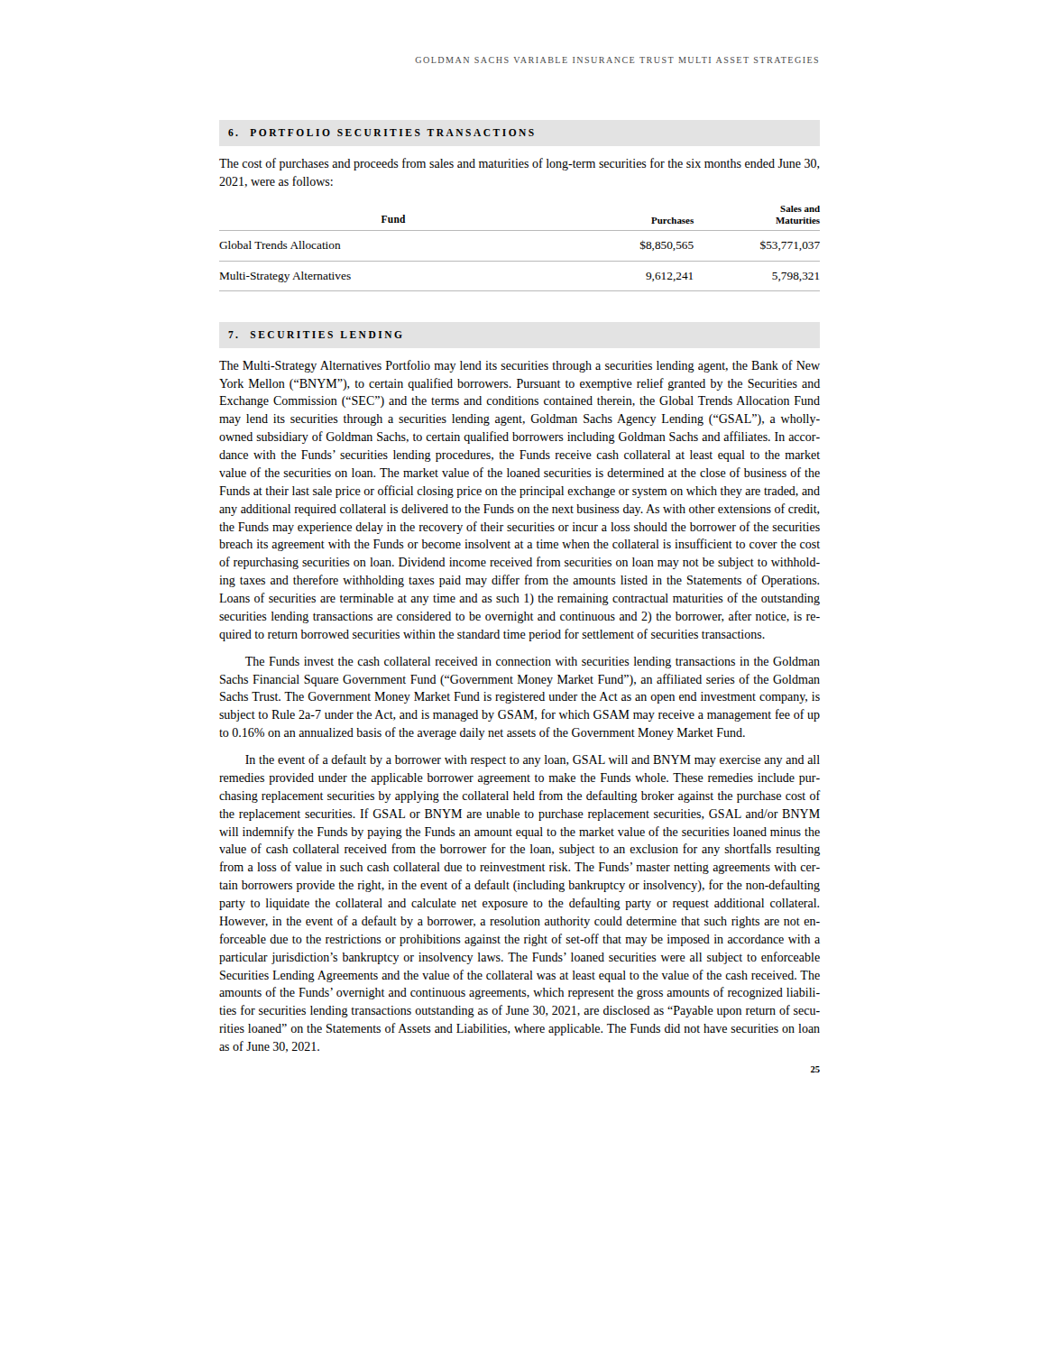GOLDMAN SACHS VARIABLE INSURANCE TRUST MULTI ASSET STRATEGIES
6. PORTFOLIO SECURITIES TRANSACTIONS
The cost of purchases and proceeds from sales and maturities of long-term securities for the six months ended June 30, 2021, were as follows:
| Fund | Purchases | Sales and Maturities |
| --- | --- | --- |
| Global Trends Allocation | $8,850,565 | $53,771,037 |
| Multi-Strategy Alternatives | 9,612,241 | 5,798,321 |
7. SECURITIES LENDING
The Multi-Strategy Alternatives Portfolio may lend its securities through a securities lending agent, the Bank of New York Mellon (“BNYM”), to certain qualified borrowers. Pursuant to exemptive relief granted by the Securities and Exchange Commission (“SEC”) and the terms and conditions contained therein, the Global Trends Allocation Fund may lend its securities through a securities lending agent, Goldman Sachs Agency Lending (“GSAL”), a wholly-owned subsidiary of Goldman Sachs, to certain qualified borrowers including Goldman Sachs and affiliates. In accordance with the Funds’ securities lending procedures, the Funds receive cash collateral at least equal to the market value of the securities on loan. The market value of the loaned securities is determined at the close of business of the Funds at their last sale price or official closing price on the principal exchange or system on which they are traded, and any additional required collateral is delivered to the Funds on the next business day. As with other extensions of credit, the Funds may experience delay in the recovery of their securities or incur a loss should the borrower of the securities breach its agreement with the Funds or become insolvent at a time when the collateral is insufficient to cover the cost of repurchasing securities on loan. Dividend income received from securities on loan may not be subject to withholding taxes and therefore withholding taxes paid may differ from the amounts listed in the Statements of Operations. Loans of securities are terminable at any time and as such 1) the remaining contractual maturities of the outstanding securities lending transactions are considered to be overnight and continuous and 2) the borrower, after notice, is required to return borrowed securities within the standard time period for settlement of securities transactions.
The Funds invest the cash collateral received in connection with securities lending transactions in the Goldman Sachs Financial Square Government Fund (“Government Money Market Fund”), an affiliated series of the Goldman Sachs Trust. The Government Money Market Fund is registered under the Act as an open end investment company, is subject to Rule 2a-7 under the Act, and is managed by GSAM, for which GSAM may receive a management fee of up to 0.16% on an annualized basis of the average daily net assets of the Government Money Market Fund.
In the event of a default by a borrower with respect to any loan, GSAL will and BNYM may exercise any and all remedies provided under the applicable borrower agreement to make the Funds whole. These remedies include purchasing replacement securities by applying the collateral held from the defaulting broker against the purchase cost of the replacement securities. If GSAL or BNYM are unable to purchase replacement securities, GSAL and/or BNYM will indemnify the Funds by paying the Funds an amount equal to the market value of the securities loaned minus the value of cash collateral received from the borrower for the loan, subject to an exclusion for any shortfalls resulting from a loss of value in such cash collateral due to reinvestment risk. The Funds’ master netting agreements with certain borrowers provide the right, in the event of a default (including bankruptcy or insolvency), for the non-defaulting party to liquidate the collateral and calculate net exposure to the defaulting party or request additional collateral. However, in the event of a default by a borrower, a resolution authority could determine that such rights are not enforceable due to the restrictions or prohibitions against the right of set-off that may be imposed in accordance with a particular jurisdiction’s bankruptcy or insolvency laws. The Funds’ loaned securities were all subject to enforceable Securities Lending Agreements and the value of the collateral was at least equal to the value of the cash received. The amounts of the Funds’ overnight and continuous agreements, which represent the gross amounts of recognized liabilities for securities lending transactions outstanding as of June 30, 2021, are disclosed as “Payable upon return of securities loaned” on the Statements of Assets and Liabilities, where applicable. The Funds did not have securities on loan as of June 30, 2021.
25